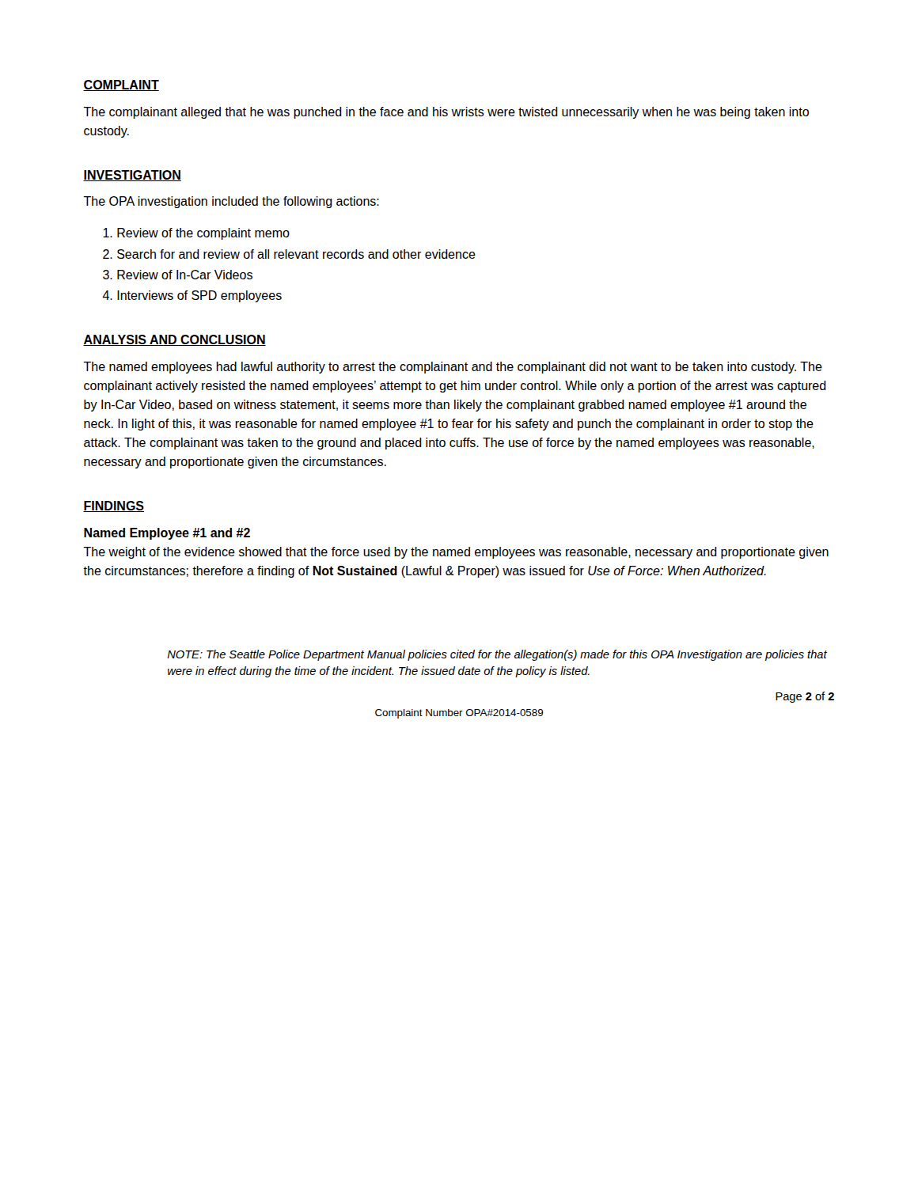COMPLAINT
The complainant alleged that he was punched in the face and his wrists were twisted unnecessarily when he was being taken into custody.
INVESTIGATION
The OPA investigation included the following actions:
Review of the complaint memo
Search for and review of all relevant records and other evidence
Review of In-Car Videos
Interviews of SPD employees
ANALYSIS AND CONCLUSION
The named employees had lawful authority to arrest the complainant and the complainant did not want to be taken into custody. The complainant actively resisted the named employees’ attempt to get him under control. While only a portion of the arrest was captured by In-Car Video, based on witness statement, it seems more than likely the complainant grabbed named employee #1 around the neck. In light of this, it was reasonable for named employee #1 to fear for his safety and punch the complainant in order to stop the attack. The complainant was taken to the ground and placed into cuffs. The use of force by the named employees was reasonable, necessary and proportionate given the circumstances.
FINDINGS
Named Employee #1 and #2
The weight of the evidence showed that the force used by the named employees was reasonable, necessary and proportionate given the circumstances; therefore a finding of Not Sustained (Lawful & Proper) was issued for Use of Force: When Authorized.
NOTE: The Seattle Police Department Manual policies cited for the allegation(s) made for this OPA Investigation are policies that were in effect during the time of the incident. The issued date of the policy is listed.
Page 2 of 2
Complaint Number OPA#2014-0589